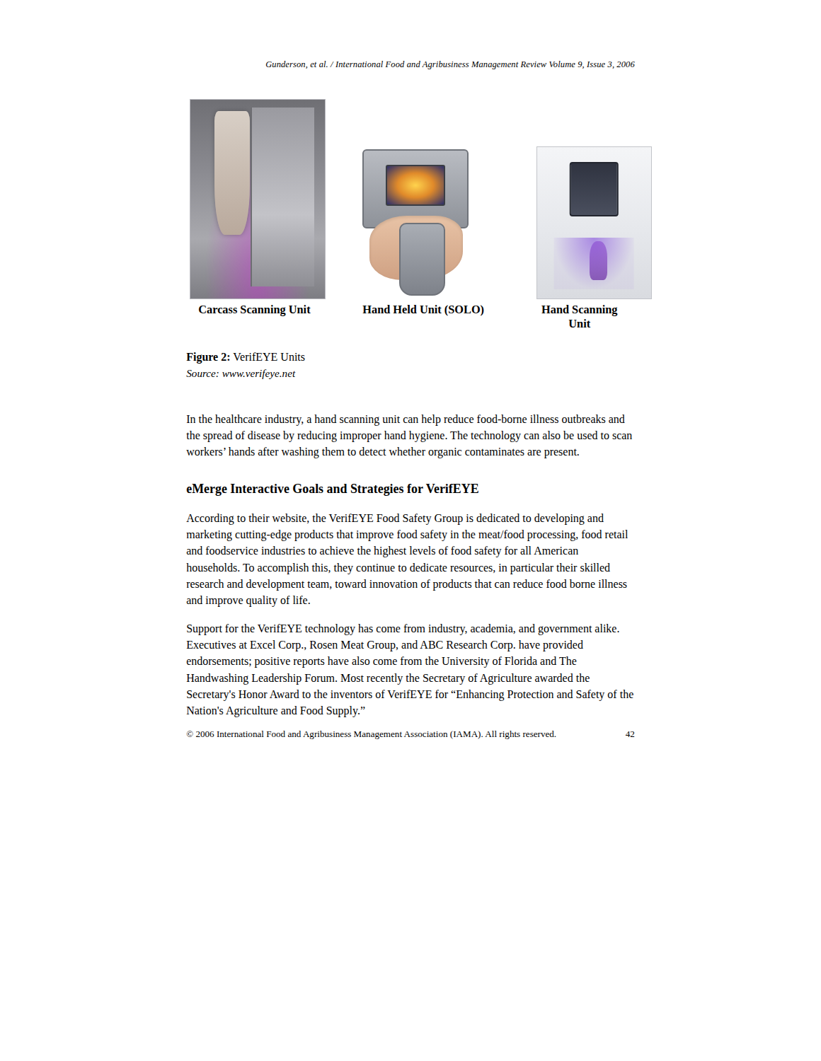Gunderson, et al. / International Food and Agribusiness Management Review Volume 9, Issue 3, 2006
Carcass Scanning Unit
Hand Held Unit (SOLO)
Hand Scanning
Unit
Figure 2: VerifEYE Units
Source: www.verifeye.net
In the healthcare industry, a hand scanning unit can help reduce food-borne illness outbreaks and the spread of disease by reducing improper hand hygiene. The technology can also be used to scan workers’ hands after washing them to detect whether organic contaminates are present.
eMerge Interactive Goals and Strategies for VerifEYE
According to their website, the VerifEYE Food Safety Group is dedicated to developing and marketing cutting-edge products that improve food safety in the meat/food processing, food retail and foodservice industries to achieve the highest levels of food safety for all American households. To accomplish this, they continue to dedicate resources, in particular their skilled research and development team, toward innovation of products that can reduce food borne illness and improve quality of life.
Support for the VerifEYE technology has come from industry, academia, and government alike. Executives at Excel Corp., Rosen Meat Group, and ABC Research Corp. have provided endorsements; positive reports have also come from the University of Florida and The Handwashing Leadership Forum. Most recently the Secretary of Agriculture awarded the Secretary's Honor Award to the inventors of VerifEYE for “Enhancing Protection and Safety of the Nation's Agriculture and Food Supply.”
© 2006 International Food and Agribusiness Management Association (IAMA). All rights reserved.
42